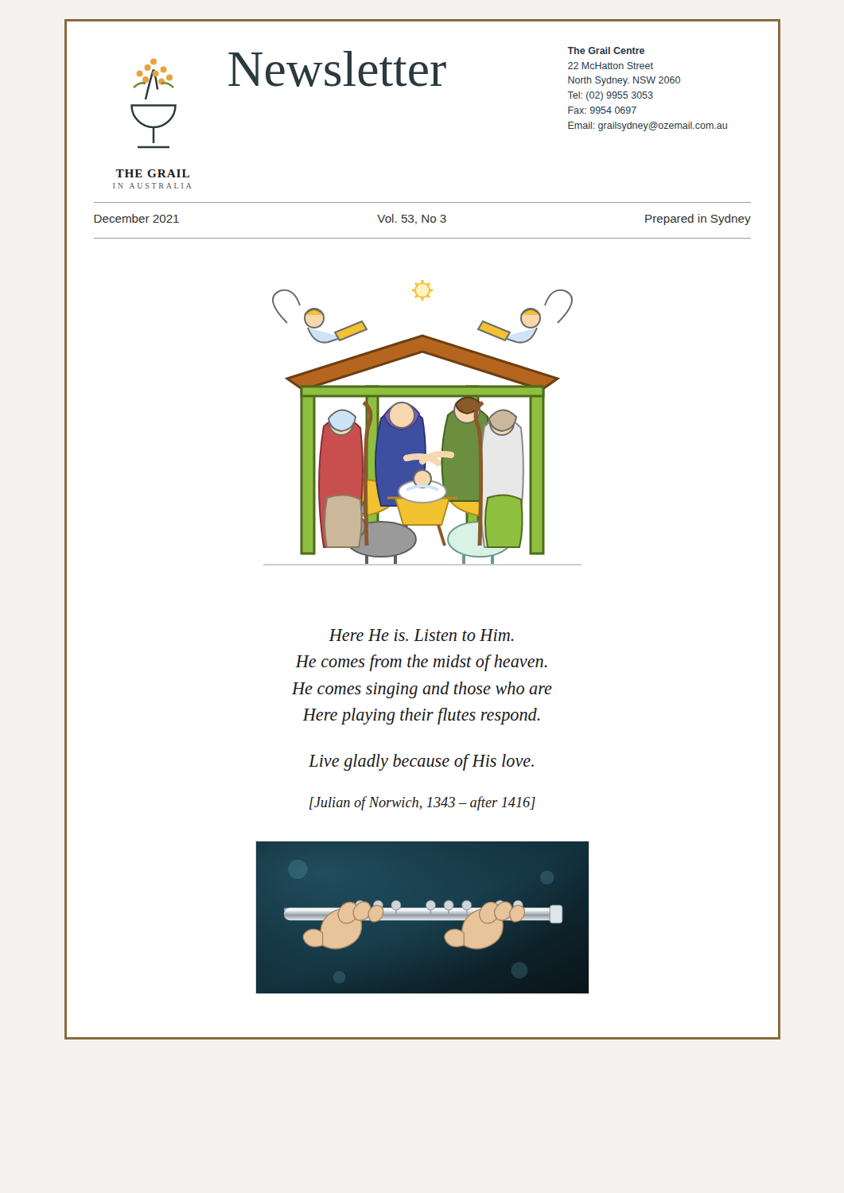THE GRAIL IN AUSTRALIA
Newsletter
The Grail Centre
22 McHatton Street
North Sydney. NSW 2060
Tel: (02) 9955 3053
Fax: 9954 0697
Email: grailsydney@ozemail.com.au
December 2021 Vol. 53, No 3 Prepared in Sydney
Here He is. Listen to Him.
He comes from the midst of heaven.
He comes singing and those who are
Here playing their flutes respond.
Live gladly because of His love.
[Julian of Norwich, 1343 – after 1416]